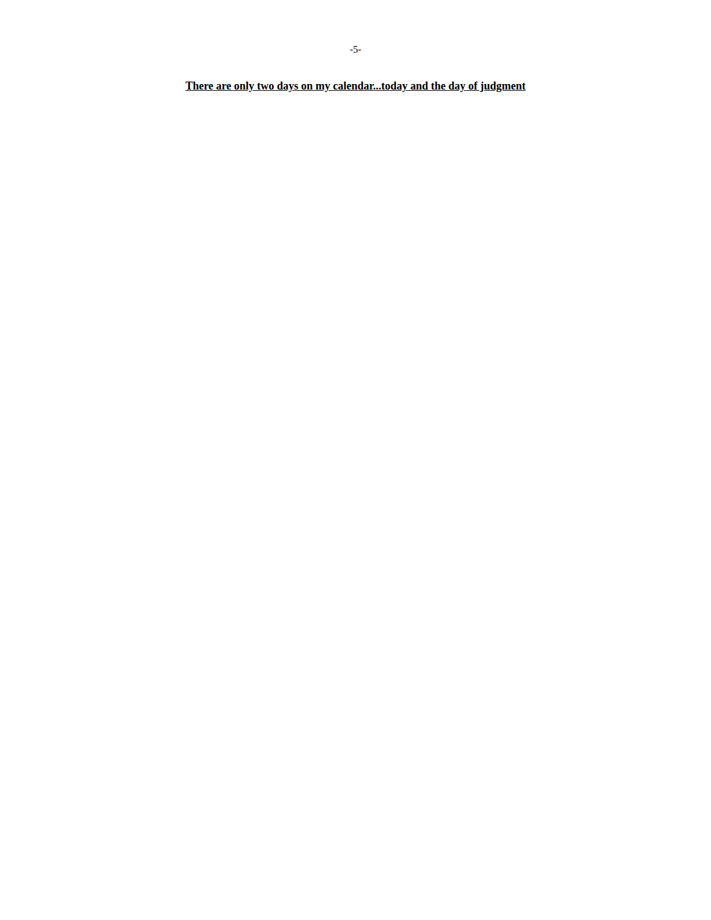-5-
There are only two days on my calendar...today and the day of judgment